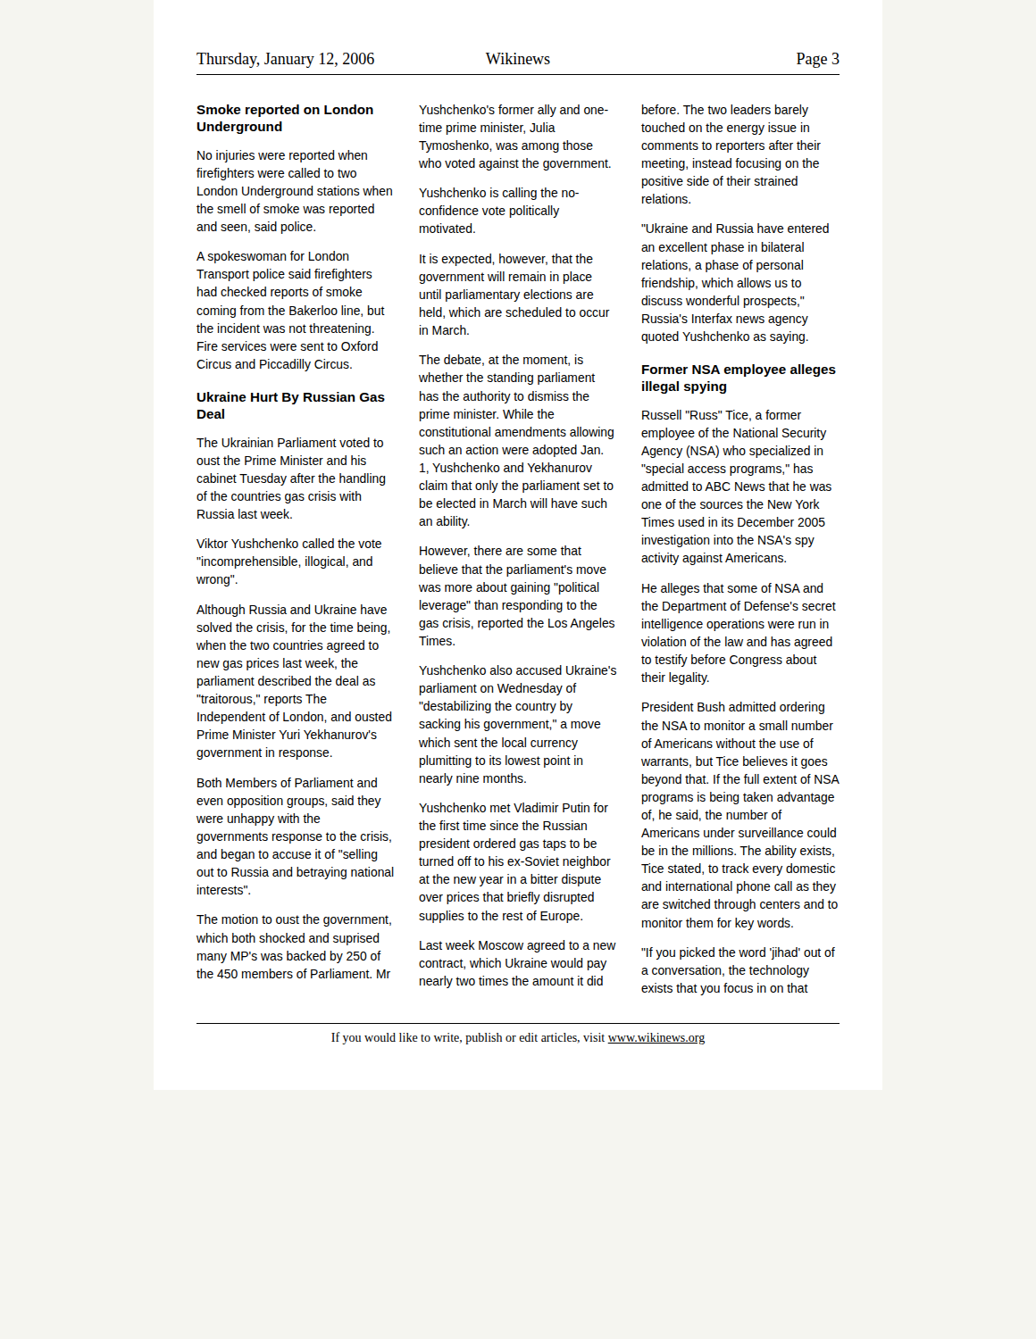Thursday, January 12, 2006
Wikinews
Page 3
Smoke reported on London Underground
No injuries were reported when firefighters were called to two London Underground stations when the smell of smoke was reported and seen, said police.
A spokeswoman for London Transport police said firefighters had checked reports of smoke coming from the Bakerloo line, but the incident was not threatening. Fire services were sent to Oxford Circus and Piccadilly Circus.
Ukraine Hurt By Russian Gas Deal
The Ukrainian Parliament voted to oust the Prime Minister and his cabinet Tuesday after the handling of the countries gas crisis with Russia last week.
Viktor Yushchenko called the vote "incomprehensible, illogical, and wrong".
Although Russia and Ukraine have solved the crisis, for the time being, when the two countries agreed to new gas prices last week, the parliament described the deal as "traitorous," reports The Independent of London, and ousted Prime Minister Yuri Yekhanurov's government in response.
Both Members of Parliament and even opposition groups, said they were unhappy with the governments response to the crisis, and began to accuse it of "selling out to Russia and betraying national interests".
The motion to oust the government, which both shocked and suprised many MP's was backed by 250 of the 450 members of Parliament. Mr Yushchenko's former ally and one-time prime minister, Julia Tymoshenko, was among those who voted against the government.
Yushchenko is calling the no-confidence vote politically motivated.
It is expected, however, that the government will remain in place until parliamentary elections are held, which are scheduled to occur in March.
The debate, at the moment, is whether the standing parliament has the authority to dismiss the prime minister. While the constitutional amendments allowing such an action were adopted Jan. 1, Yushchenko and Yekhanurov claim that only the parliament set to be elected in March will have such an ability.
However, there are some that believe that the parliament's move was more about gaining "political leverage" than responding to the gas crisis, reported the Los Angeles Times.
Yushchenko also accused Ukraine's parliament on Wednesday of "destabilizing the country by sacking his government," a move which sent the local currency plumitting to its lowest point in nearly nine months.
Yushchenko met Vladimir Putin for the first time since the Russian president ordered gas taps to be turned off to his ex-Soviet neighbor at the new year in a bitter dispute over prices that briefly disrupted supplies to the rest of Europe.
Last week Moscow agreed to a new contract, which Ukraine would pay nearly two times the amount it did before. The two leaders barely touched on the energy issue in comments to reporters after their meeting, instead focusing on the positive side of their strained relations.
"Ukraine and Russia have entered an excellent phase in bilateral relations, a phase of personal friendship, which allows us to discuss wonderful prospects," Russia's Interfax news agency quoted Yushchenko as saying.
Former NSA employee alleges illegal spying
Russell "Russ" Tice, a former employee of the National Security Agency (NSA) who specialized in "special access programs," has admitted to ABC News that he was one of the sources the New York Times used in its December 2005 investigation into the NSA's spy activity against Americans.
He alleges that some of NSA and the Department of Defense's secret intelligence operations were run in violation of the law and has agreed to testify before Congress about their legality.
President Bush admitted ordering the NSA to monitor a small number of Americans without the use of warrants, but Tice believes it goes beyond that. If the full extent of NSA programs is being taken advantage of, he said, the number of Americans under surveillance could be in the millions. The ability exists, Tice stated, to track every domestic and international phone call as they are switched through centers and to monitor them for key words.
"If you picked the word 'jihad' out of a conversation, the technology exists that you focus in on that
If you would like to write, publish or edit articles, visit www.wikinews.org